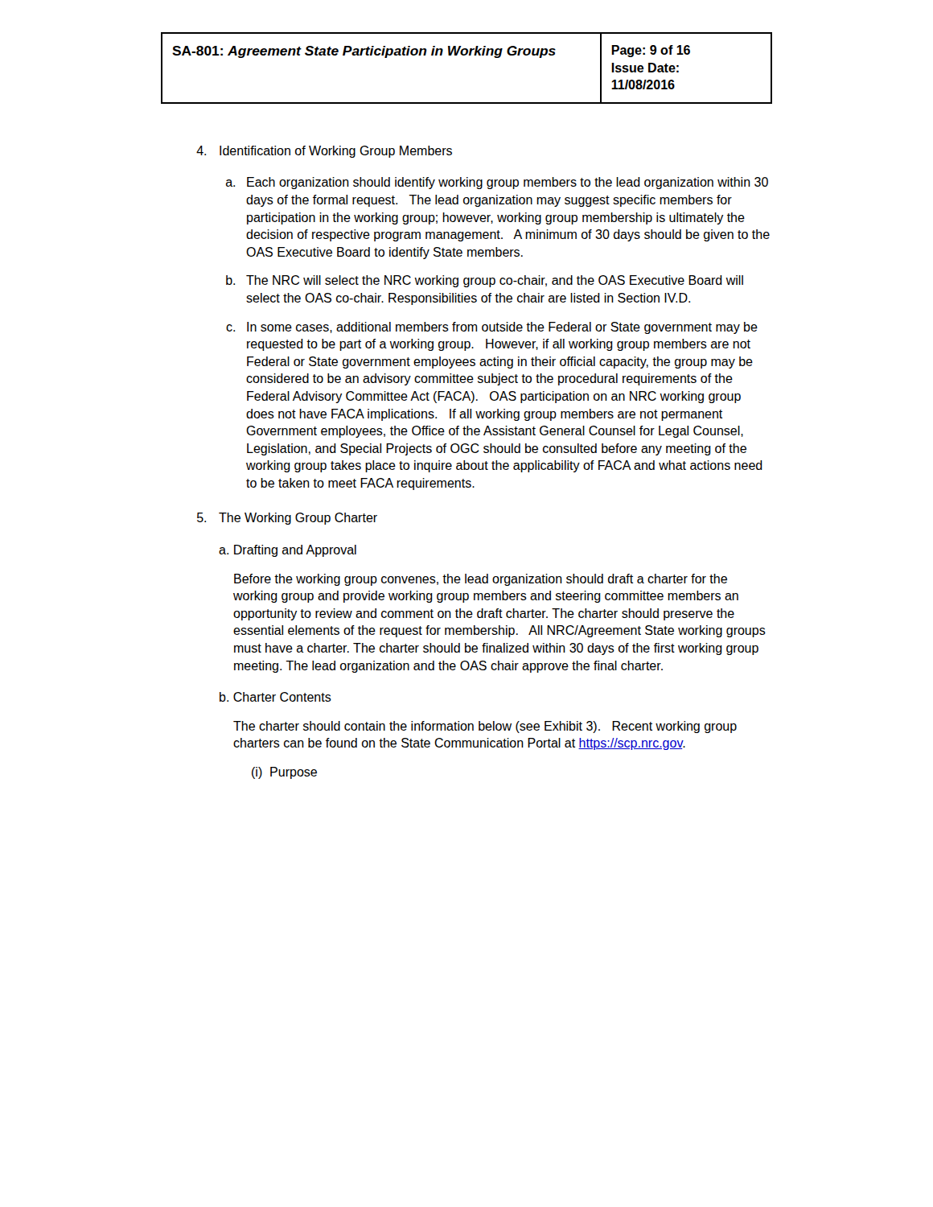| SA-801: Agreement State Participation in Working Groups | Page: 9 of 16 Issue Date: 11/08/2016 |
Identification of Working Group Members
Each organization should identify working group members to the lead organization within 30 days of the formal request. The lead organization may suggest specific members for participation in the working group; however, working group membership is ultimately the decision of respective program management. A minimum of 30 days should be given to the OAS Executive Board to identify State members.
The NRC will select the NRC working group co-chair, and the OAS Executive Board will select the OAS co-chair. Responsibilities of the chair are listed in Section IV.D.
In some cases, additional members from outside the Federal or State government may be requested to be part of a working group. However, if all working group members are not Federal or State government employees acting in their official capacity, the group may be considered to be an advisory committee subject to the procedural requirements of the Federal Advisory Committee Act (FACA). OAS participation on an NRC working group does not have FACA implications. If all working group members are not permanent Government employees, the Office of the Assistant General Counsel for Legal Counsel, Legislation, and Special Projects of OGC should be consulted before any meeting of the working group takes place to inquire about the applicability of FACA and what actions need to be taken to meet FACA requirements.
The Working Group Charter
a. Drafting and Approval
Before the working group convenes, the lead organization should draft a charter for the working group and provide working group members and steering committee members an opportunity to review and comment on the draft charter. The charter should preserve the essential elements of the request for membership. All NRC/Agreement State working groups must have a charter. The charter should be finalized within 30 days of the first working group meeting. The lead organization and the OAS chair approve the final charter.
b. Charter Contents
The charter should contain the information below (see Exhibit 3). Recent working group charters can be found on the State Communication Portal at https://scp.nrc.gov.
(i) Purpose